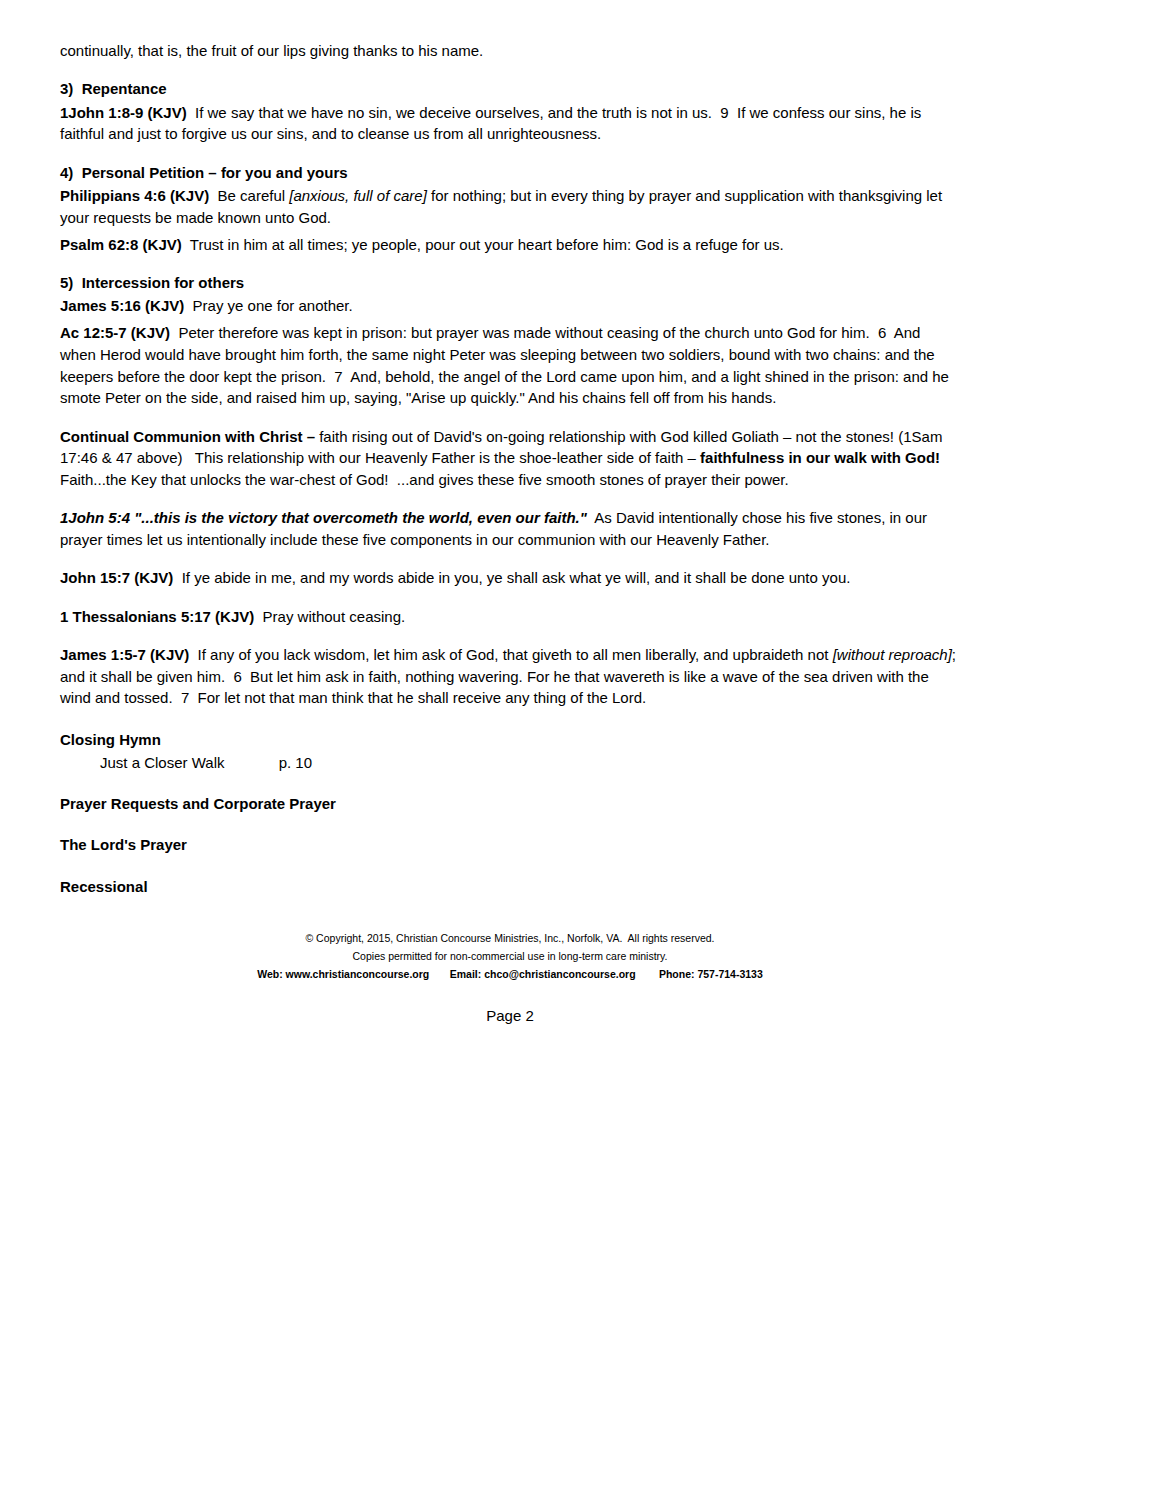continually, that is, the fruit of our lips giving thanks to his name.
3) Repentance
1John 1:8-9 (KJV) If we say that we have no sin, we deceive ourselves, and the truth is not in us. 9 If we confess our sins, he is faithful and just to forgive us our sins, and to cleanse us from all unrighteousness.
4) Personal Petition – for you and yours
Philippians 4:6 (KJV) Be careful [anxious, full of care] for nothing; but in every thing by prayer and supplication with thanksgiving let your requests be made known unto God.
Psalm 62:8 (KJV) Trust in him at all times; ye people, pour out your heart before him: God is a refuge for us.
5) Intercession for others
James 5:16 (KJV) Pray ye one for another.
Ac 12:5-7 (KJV) Peter therefore was kept in prison: but prayer was made without ceasing of the church unto God for him. 6 And when Herod would have brought him forth, the same night Peter was sleeping between two soldiers, bound with two chains: and the keepers before the door kept the prison. 7 And, behold, the angel of the Lord came upon him, and a light shined in the prison: and he smote Peter on the side, and raised him up, saying, "Arise up quickly." And his chains fell off from his hands.
Continual Communion with Christ – faith rising out of David's on-going relationship with God killed Goliath – not the stones! (1Sam 17:46 & 47 above) This relationship with our Heavenly Father is the shoe-leather side of faith – faithfulness in our walk with God! Faith...the Key that unlocks the war-chest of God! ...and gives these five smooth stones of prayer their power.
1John 5:4 "...this is the victory that overcometh the world, even our faith." As David intentionally chose his five stones, in our prayer times let us intentionally include these five components in our communion with our Heavenly Father.
John 15:7 (KJV) If ye abide in me, and my words abide in you, ye shall ask what ye will, and it shall be done unto you.
1 Thessalonians 5:17 (KJV) Pray without ceasing.
James 1:5-7 (KJV) If any of you lack wisdom, let him ask of God, that giveth to all men liberally, and upbraideth not [without reproach]; and it shall be given him. 6 But let him ask in faith, nothing wavering. For he that wavereth is like a wave of the sea driven with the wind and tossed. 7 For let not that man think that he shall receive any thing of the Lord.
Closing Hymn
Just a Closer Walk p. 10
Prayer Requests and Corporate Prayer
The Lord's Prayer
Recessional
© Copyright, 2015, Christian Concourse Ministries, Inc., Norfolk, VA. All rights reserved.
Copies permitted for non-commercial use in long-term care ministry.
Web: www.christianconcourse.org Email: chco@christianconcourse.org Phone: 757-714-3133
Page 2